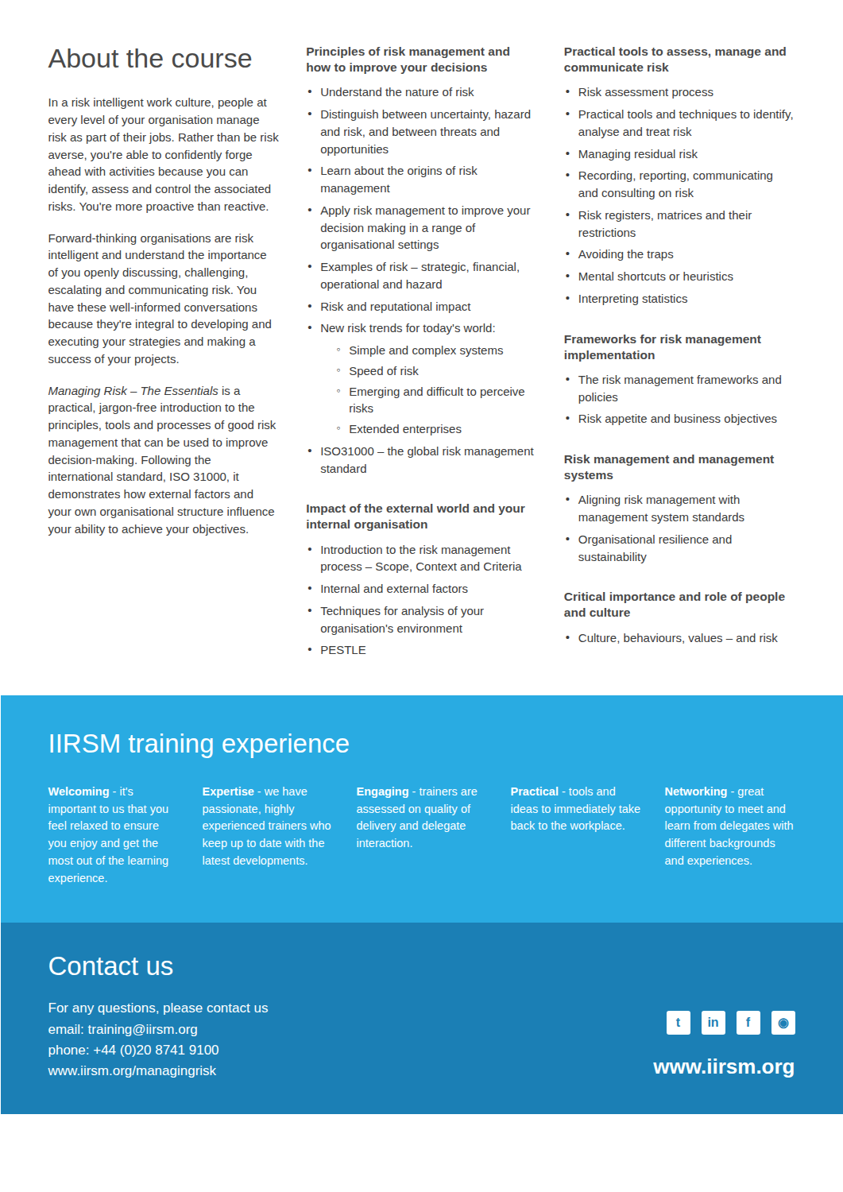About the course
In a risk intelligent work culture, people at every level of your organisation manage risk as part of their jobs. Rather than be risk averse, you're able to confidently forge ahead with activities because you can identify, assess and control the associated risks. You're more proactive than reactive.
Forward-thinking organisations are risk intelligent and understand the importance of you openly discussing, challenging, escalating and communicating risk. You have these well-informed conversations because they're integral to developing and executing your strategies and making a success of your projects.
Managing Risk – The Essentials is a practical, jargon-free introduction to the principles, tools and processes of good risk management that can be used to improve decision-making. Following the international standard, ISO 31000, it demonstrates how external factors and your own organisational structure influence your ability to achieve your objectives.
Principles of risk management and how to improve your decisions
Understand the nature of risk
Distinguish between uncertainty, hazard and risk, and between threats and opportunities
Learn about the origins of risk management
Apply risk management to improve your decision making in a range of organisational settings
Examples of risk – strategic, financial, operational and hazard
Risk and reputational impact
New risk trends for today's world:
Simple and complex systems
Speed of risk
Emerging and difficult to perceive risks
Extended enterprises
ISO31000 – the global risk management standard
Impact of the external world and your internal organisation
Introduction to the risk management process – Scope, Context and Criteria
Internal and external factors
Techniques for analysis of your organisation's environment
PESTLE
Practical tools to assess, manage and communicate risk
Risk assessment process
Practical tools and techniques to identify, analyse and treat risk
Managing residual risk
Recording, reporting, communicating and consulting on risk
Risk registers, matrices and their restrictions
Avoiding the traps
Mental shortcuts or heuristics
Interpreting statistics
Frameworks for risk management implementation
The risk management frameworks and policies
Risk appetite and business objectives
Risk management and management systems
Aligning risk management with management system standards
Organisational resilience and sustainability
Critical importance and role of people and culture
Culture, behaviours, values – and risk
IIRSM training experience
Welcoming - it's important to us that you feel relaxed to ensure you enjoy and get the most out of the learning experience.
Expertise - we have passionate, highly experienced trainers who keep up to date with the latest developments.
Engaging - trainers are assessed on quality of delivery and delegate interaction.
Practical - tools and ideas to immediately take back to the workplace.
Networking - great opportunity to meet and learn from delegates with different backgrounds and experiences.
Contact us
For any questions, please contact us
email: training@iirsm.org
phone: +44 (0)20 8741 9100
www.iirsm.org/managingrisk
t in f ◉
www.iirsm.org